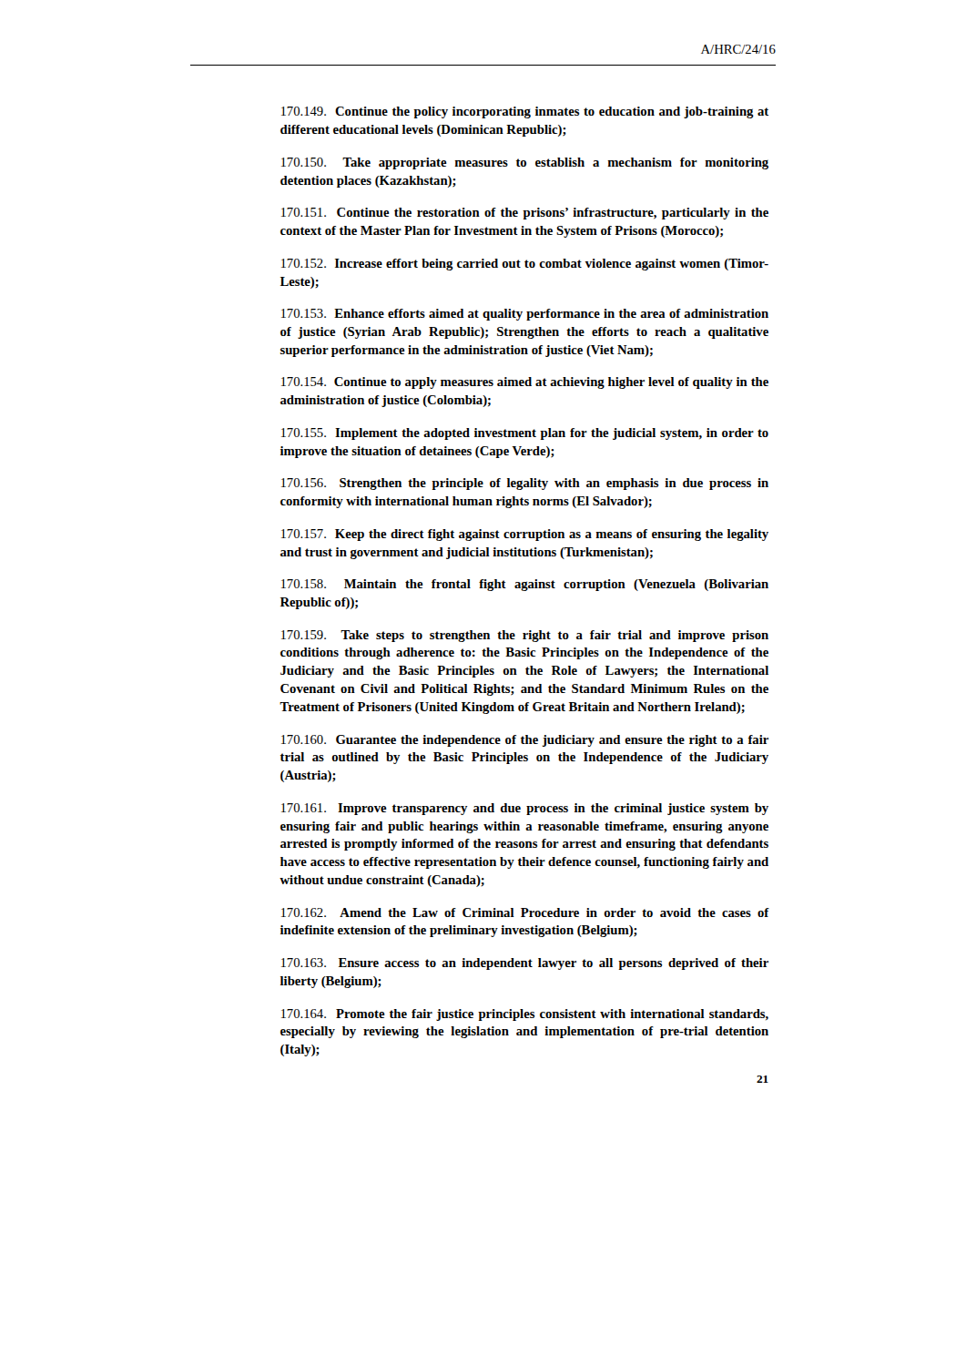A/HRC/24/16
170.149. Continue the policy incorporating inmates to education and job-training at different educational levels (Dominican Republic);
170.150. Take appropriate measures to establish a mechanism for monitoring detention places (Kazakhstan);
170.151. Continue the restoration of the prisons’ infrastructure, particularly in the context of the Master Plan for Investment in the System of Prisons (Morocco);
170.152. Increase effort being carried out to combat violence against women (Timor-Leste);
170.153. Enhance efforts aimed at quality performance in the area of administration of justice (Syrian Arab Republic); Strengthen the efforts to reach a qualitative superior performance in the administration of justice (Viet Nam);
170.154. Continue to apply measures aimed at achieving higher level of quality in the administration of justice (Colombia);
170.155. Implement the adopted investment plan for the judicial system, in order to improve the situation of detainees (Cape Verde);
170.156. Strengthen the principle of legality with an emphasis in due process in conformity with international human rights norms (El Salvador);
170.157. Keep the direct fight against corruption as a means of ensuring the legality and trust in government and judicial institutions (Turkmenistan);
170.158. Maintain the frontal fight against corruption (Venezuela (Bolivarian Republic of));
170.159. Take steps to strengthen the right to a fair trial and improve prison conditions through adherence to: the Basic Principles on the Independence of the Judiciary and the Basic Principles on the Role of Lawyers; the International Covenant on Civil and Political Rights; and the Standard Minimum Rules on the Treatment of Prisoners (United Kingdom of Great Britain and Northern Ireland);
170.160. Guarantee the independence of the judiciary and ensure the right to a fair trial as outlined by the Basic Principles on the Independence of the Judiciary (Austria);
170.161. Improve transparency and due process in the criminal justice system by ensuring fair and public hearings within a reasonable timeframe, ensuring anyone arrested is promptly informed of the reasons for arrest and ensuring that defendants have access to effective representation by their defence counsel, functioning fairly and without undue constraint (Canada);
170.162. Amend the Law of Criminal Procedure in order to avoid the cases of indefinite extension of the preliminary investigation (Belgium);
170.163. Ensure access to an independent lawyer to all persons deprived of their liberty (Belgium);
170.164. Promote the fair justice principles consistent with international standards, especially by reviewing the legislation and implementation of pre-trial detention (Italy);
21